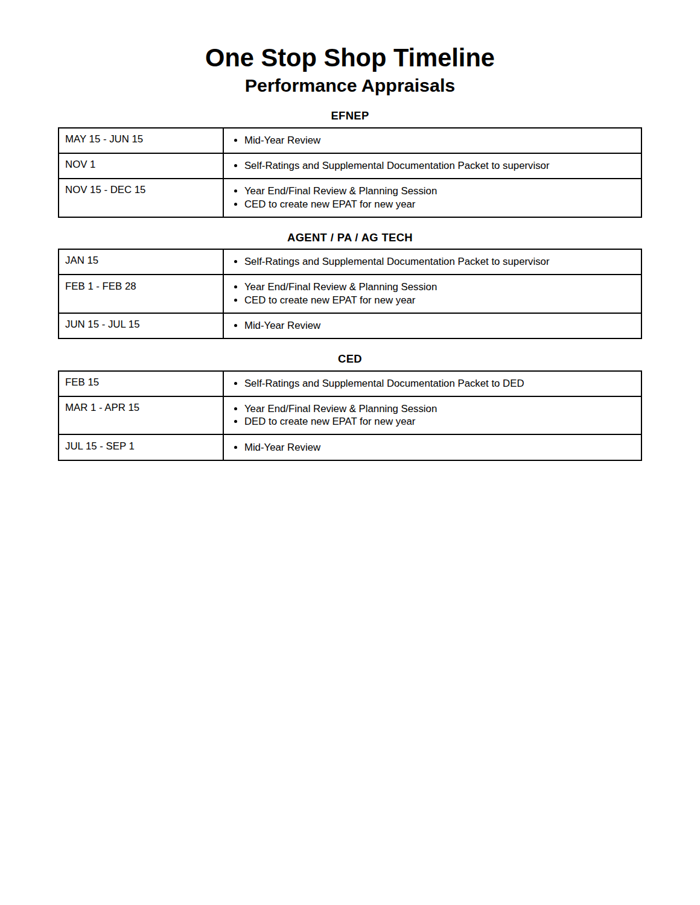One Stop Shop Timeline
Performance Appraisals
EFNEP
| MAY 15 - JUN 15 | Mid-Year Review |
| NOV 1 | Self-Ratings and Supplemental Documentation Packet to supervisor |
| NOV 15 - DEC 15 | Year End/Final Review & Planning Session CED to create new EPAT for new year |
AGENT / PA / AG TECH
| JAN 15 | Self-Ratings and Supplemental Documentation Packet to supervisor |
| FEB 1 - FEB 28 | Year End/Final Review & Planning Session CED to create new EPAT for new year |
| JUN 15 - JUL 15 | Mid-Year Review |
CED
| FEB 15 | Self-Ratings and Supplemental Documentation Packet to DED |
| MAR 1 - APR 15 | Year End/Final Review & Planning Session DED to create new EPAT for new year |
| JUL 15 - SEP 1 | Mid-Year Review |